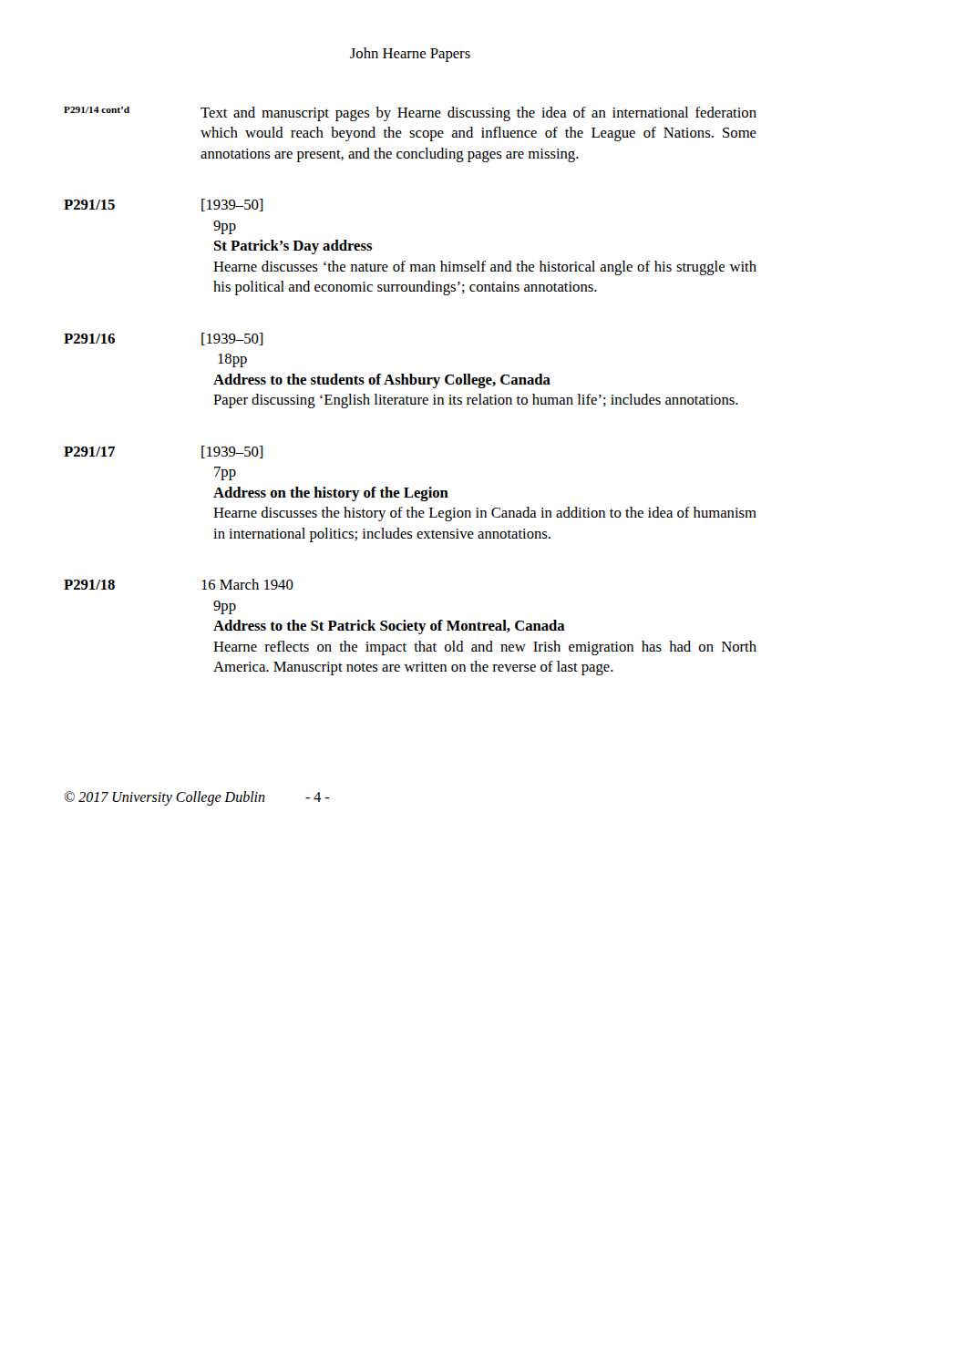John Hearne Papers
P291/14 cont’d
Text and manuscript pages by Hearne discussing the idea of an international federation which would reach beyond the scope and influence of the League of Nations. Some annotations are present, and the concluding pages are missing.
P291/15
[1939–50]
9pp
St Patrick’s Day address
Hearne discusses ‘the nature of man himself and the historical angle of his struggle with his political and economic surroundings’; contains annotations.
P291/16
[1939–50]
18pp
Address to the students of Ashbury College, Canada
Paper discussing ‘English literature in its relation to human life’; includes annotations.
P291/17
[1939–50]
7pp
Address on the history of the Legion
Hearne discusses the history of the Legion in Canada in addition to the idea of humanism in international politics; includes extensive annotations.
P291/18
16 March 1940
9pp
Address to the St Patrick Society of Montreal, Canada
Hearne reflects on the impact that old and new Irish emigration has had on North America. Manuscript notes are written on the reverse of last page.
© 2017 University College Dublin - 4 -